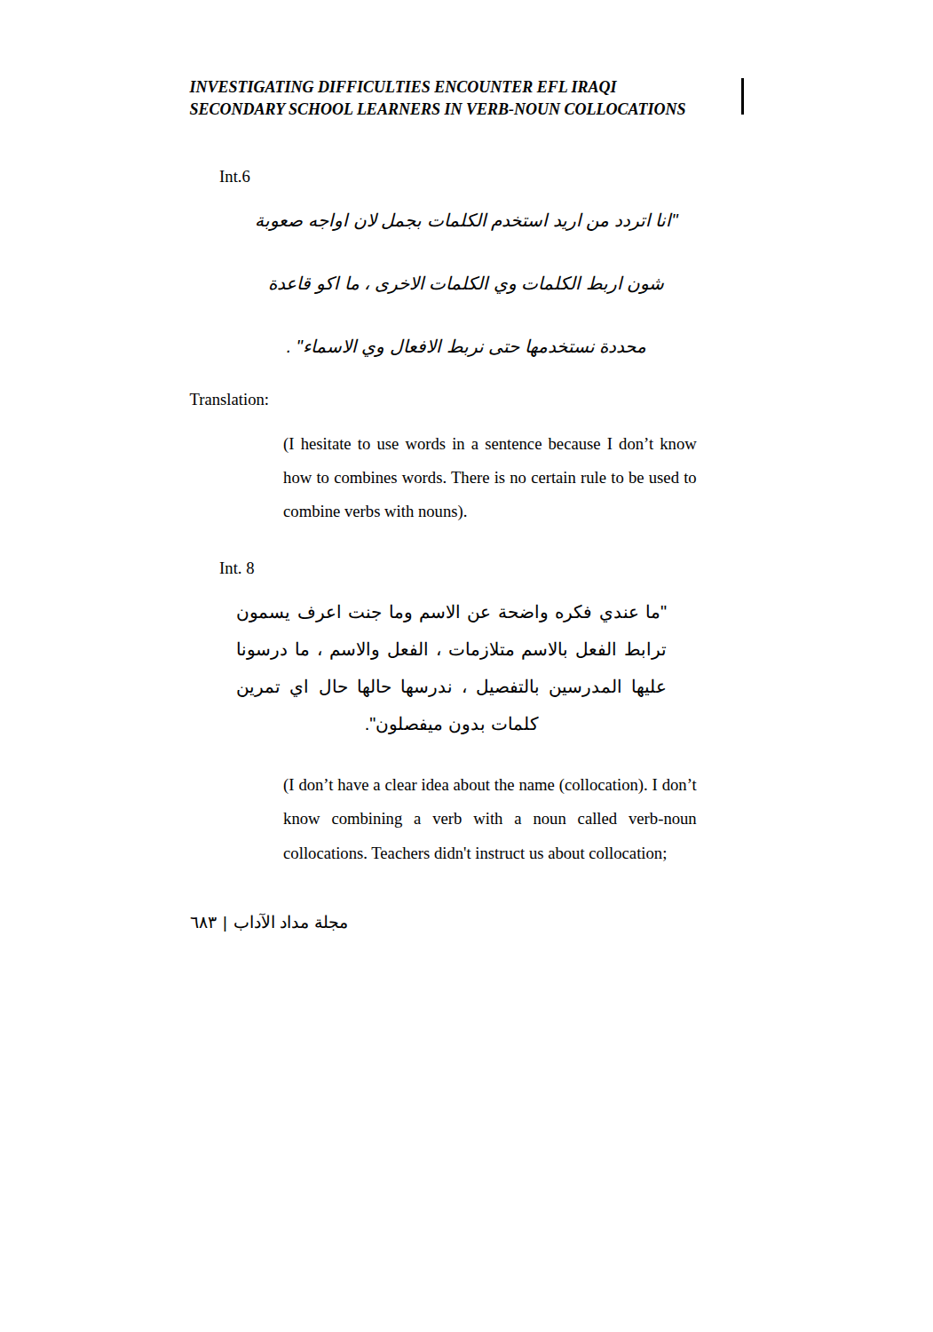Investigating Difficulties Encounter EFL Iraqi Secondary School Learners in Verb-Noun Collocations
Int.6
"انا اتردد من اريد استخدم الكلمات بجمل لان اواجه صعوبة
شون اربط الكلمات وي الكلمات الاخرى ، ما اكو قاعدة
محددة نستخدمها حتى نربط الافعال وي الاسماء" .
Translation:
(I hesitate to use words in a sentence because I don’t know how to combines words. There is no certain rule to be used to combine verbs with nouns).
Int. 8
"ما عندي فكره واضحة عن الاسم وما جنت اعرف يسمون ترابط الفعل بالاسم متلازمات ، الفعل والاسم ، ما درسونا عليها المدرسين بالتفصيل ، ندرسها حالها حال اي تمرين كلمات بدون ميفصلون".
(I don’t have a clear idea about the name (collocation). I don’t know combining a verb with a noun called verb-noun collocations. Teachers didn't instruct us about collocation;
مجلة مداد الآداب | ٦٨٣